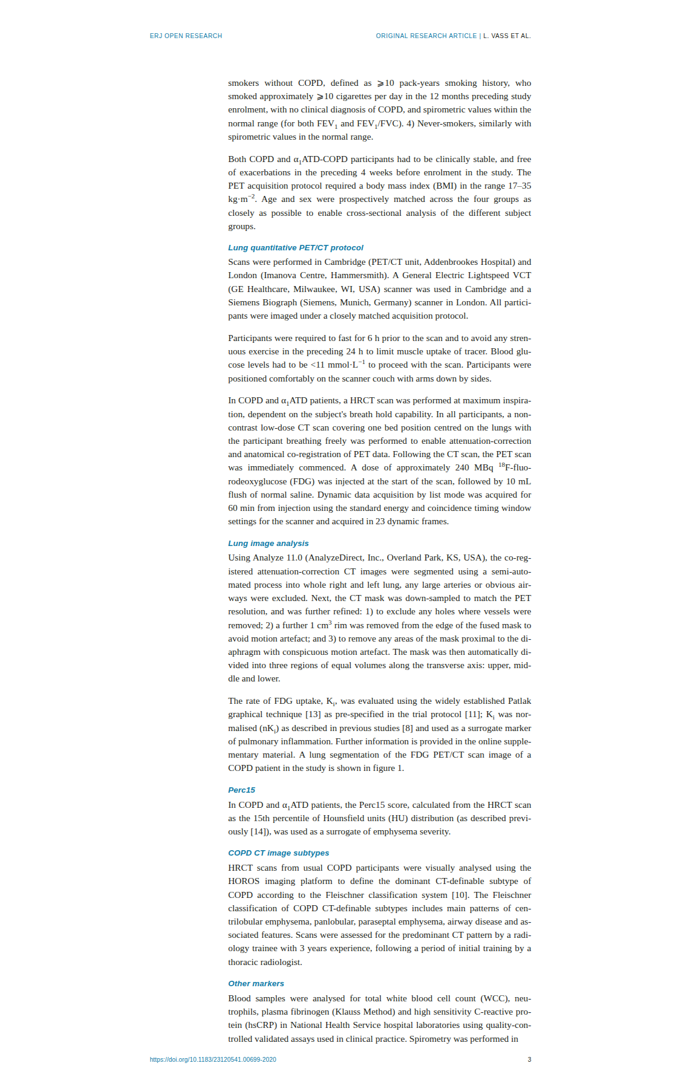ERJ OPEN RESEARCH
ORIGINAL RESEARCH ARTICLE|L. VASS ET AL.
smokers without COPD, defined as ⩾10 pack-years smoking history, who smoked approximately ⩾10 cigarettes per day in the 12 months preceding study enrolment, with no clinical diagnosis of COPD, and spirometric values within the normal range (for both FEV1 and FEV1/FVC). 4) Never-smokers, similarly with spirometric values in the normal range.
Both COPD and α1ATD-COPD participants had to be clinically stable, and free of exacerbations in the preceding 4 weeks before enrolment in the study. The PET acquisition protocol required a body mass index (BMI) in the range 17–35 kg·m−2. Age and sex were prospectively matched across the four groups as closely as possible to enable cross-sectional analysis of the different subject groups.
Lung quantitative PET/CT protocol
Scans were performed in Cambridge (PET/CT unit, Addenbrookes Hospital) and London (Imanova Centre, Hammersmith). A General Electric Lightspeed VCT (GE Healthcare, Milwaukee, WI, USA) scanner was used in Cambridge and a Siemens Biograph (Siemens, Munich, Germany) scanner in London. All participants were imaged under a closely matched acquisition protocol.
Participants were required to fast for 6 h prior to the scan and to avoid any strenuous exercise in the preceding 24 h to limit muscle uptake of tracer. Blood glucose levels had to be <11 mmol·L−1 to proceed with the scan. Participants were positioned comfortably on the scanner couch with arms down by sides.
In COPD and α1ATD patients, a HRCT scan was performed at maximum inspiration, dependent on the subject's breath hold capability. In all participants, a non-contrast low-dose CT scan covering one bed position centred on the lungs with the participant breathing freely was performed to enable attenuation-correction and anatomical co-registration of PET data. Following the CT scan, the PET scan was immediately commenced. A dose of approximately 240 MBq 18F-fluorodeoxyglucose (FDG) was injected at the start of the scan, followed by 10 mL flush of normal saline. Dynamic data acquisition by list mode was acquired for 60 min from injection using the standard energy and coincidence timing window settings for the scanner and acquired in 23 dynamic frames.
Lung image analysis
Using Analyze 11.0 (AnalyzeDirect, Inc., Overland Park, KS, USA), the co-registered attenuation-correction CT images were segmented using a semi-automated process into whole right and left lung, any large arteries or obvious airways were excluded. Next, the CT mask was down-sampled to match the PET resolution, and was further refined: 1) to exclude any holes where vessels were removed; 2) a further 1 cm3 rim was removed from the edge of the fused mask to avoid motion artefact; and 3) to remove any areas of the mask proximal to the diaphragm with conspicuous motion artefact. The mask was then automatically divided into three regions of equal volumes along the transverse axis: upper, middle and lower.
The rate of FDG uptake, Ki, was evaluated using the widely established Patlak graphical technique [13] as pre-specified in the trial protocol [11]; Ki was normalised (nKi) as described in previous studies [8] and used as a surrogate marker of pulmonary inflammation. Further information is provided in the online supplementary material. A lung segmentation of the FDG PET/CT scan image of a COPD patient in the study is shown in figure 1.
Perc15
In COPD and α1ATD patients, the Perc15 score, calculated from the HRCT scan as the 15th percentile of Hounsfield units (HU) distribution (as described previously [14]), was used as a surrogate of emphysema severity.
COPD CT image subtypes
HRCT scans from usual COPD participants were visually analysed using the HOROS imaging platform to define the dominant CT-definable subtype of COPD according to the Fleischner classification system [10]. The Fleischner classification of COPD CT-definable subtypes includes main patterns of centrilobular emphysema, panlobular, paraseptal emphysema, airway disease and associated features. Scans were assessed for the predominant CT pattern by a radiology trainee with 3 years experience, following a period of initial training by a thoracic radiologist.
Other markers
Blood samples were analysed for total white blood cell count (WCC), neutrophils, plasma fibrinogen (Klauss Method) and high sensitivity C-reactive protein (hsCRP) in National Health Service hospital laboratories using quality-controlled validated assays used in clinical practice. Spirometry was performed in
https://doi.org/10.1183/23120541.00699-2020
3